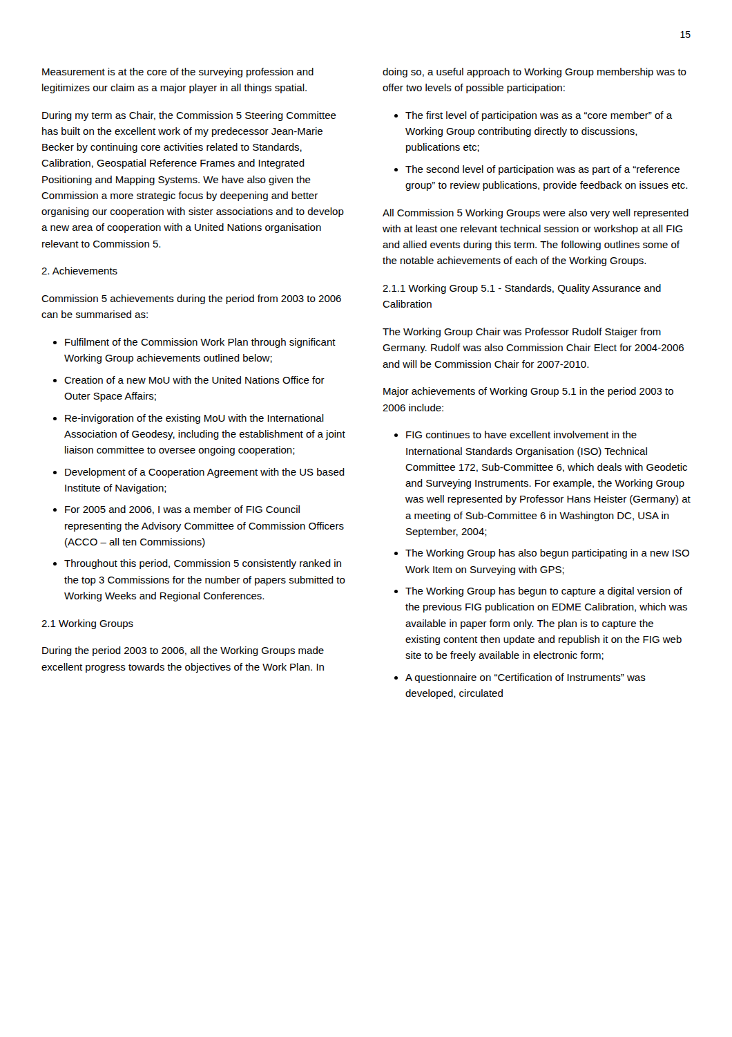15
Measurement is at the core of the surveying profession and legitimizes our claim as a major player in all things spatial.
During my term as Chair, the Commission 5 Steering Committee has built on the excellent work of my predecessor Jean-Marie Becker by continuing core activities related to Standards, Calibration, Geospatial Reference Frames and Integrated Positioning and Mapping Systems. We have also given the Commission a more strategic focus by deepening and better organising our cooperation with sister associations and to develop a new area of cooperation with a United Nations organisation relevant to Commission 5.
2. Achievements
Commission 5 achievements during the period from 2003 to 2006 can be summarised as:
Fulfilment of the Commission Work Plan through significant Working Group achievements outlined below;
Creation of a new MoU with the United Nations Office for Outer Space Affairs;
Re-invigoration of the existing MoU with the International Association of Geodesy, including the establishment of a joint liaison committee to oversee ongoing cooperation;
Development of a Cooperation Agreement with the US based Institute of Navigation;
For 2005 and 2006, I was a member of FIG Council representing the Advisory Committee of Commission Officers (ACCO – all ten Commissions)
Throughout this period, Commission 5 consistently ranked in the top 3 Commissions for the number of papers submitted to Working Weeks and Regional Conferences.
2.1 Working Groups
During the period 2003 to 2006, all the Working Groups made excellent progress towards the objectives of the Work Plan. In doing so, a useful approach to Working Group membership was to offer two levels of possible participation:
The first level of participation was as a “core member” of a Working Group contributing directly to discussions, publications etc;
The second level of participation was as part of a “reference group” to review publications, provide feedback on issues etc.
All Commission 5 Working Groups were also very well represented with at least one relevant technical session or workshop at all FIG and allied events during this term. The following outlines some of the notable achievements of each of the Working Groups.
2.1.1 Working Group 5.1 - Standards, Quality Assurance and Calibration
The Working Group Chair was Professor Rudolf Staiger from Germany. Rudolf was also Commission Chair Elect for 2004-2006 and will be Commission Chair for 2007-2010.
Major achievements of Working Group 5.1 in the period 2003 to 2006 include:
FIG continues to have excellent involvement in the International Standards Organisation (ISO) Technical Committee 172, Sub-Committee 6, which deals with Geodetic and Surveying Instruments. For example, the Working Group was well represented by Professor Hans Heister (Germany) at a meeting of Sub-Committee 6 in Washington DC, USA in September, 2004;
The Working Group has also begun participating in a new ISO Work Item on Surveying with GPS;
The Working Group has begun to capture a digital version of the previous FIG publication on EDME Calibration, which was available in paper form only. The plan is to capture the existing content then update and republish it on the FIG web site to be freely available in electronic form;
A questionnaire on “Certification of Instruments” was developed, circulated